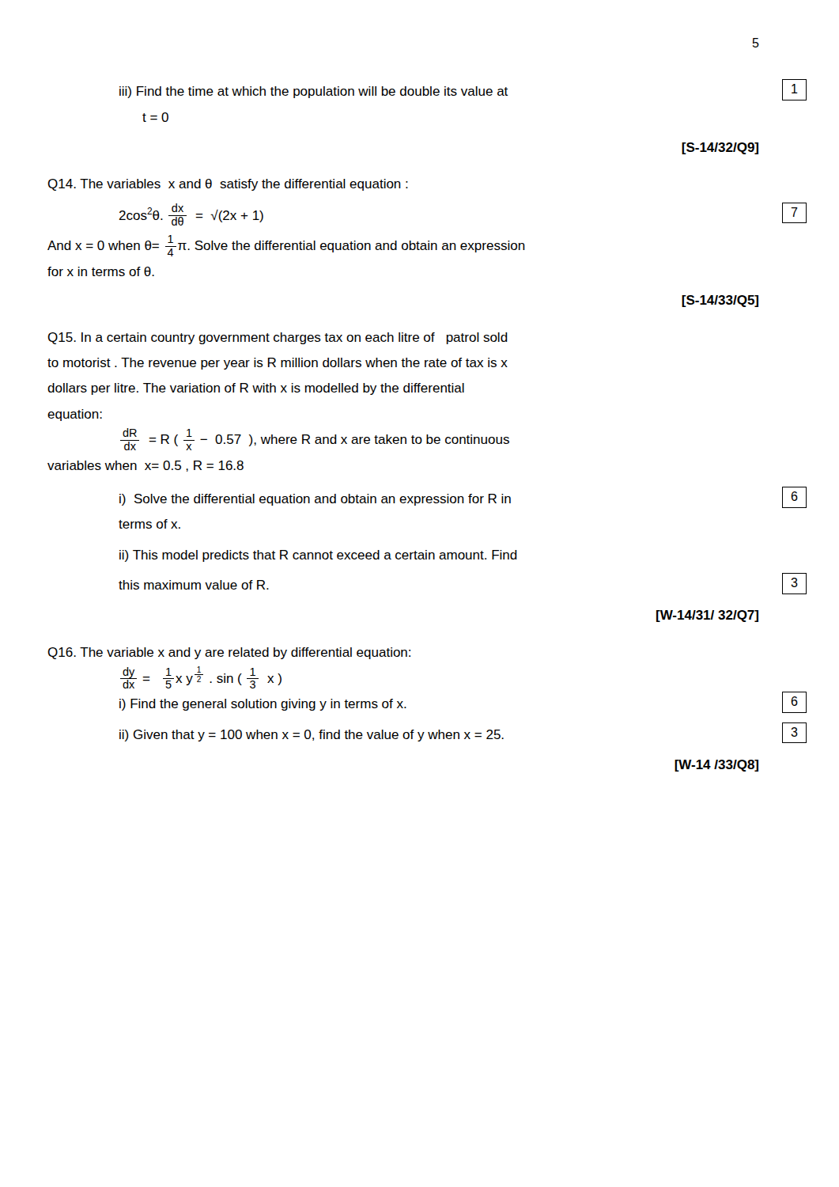5
1
iii) Find the time at which the population will be double its value at
t = 0
[S-14/32/Q9]
Q14. The variables x and θ satisfy the differential equation :
7
2cos2θ. dx dθ = √(2x + 1)
And x = 0 when θ= 14π. Solve the differential equation and obtain an expression
for x in terms of θ.
[S-14/33/Q5]
Q15. In a certain country government charges tax on each litre of patrol sold
to motorist . The revenue per year is R million dollars when the rate of tax is x
dollars per litre. The variation of R with x is modelled by the differential
equation:
dR dx = R ( 1 x − 0.57 ), where R and x are taken to be continuous
variables when x= 0.5 , R = 16.8
6
i) Solve the differential equation and obtain an expression for R in
terms of x.
ii) This model predicts that R cannot exceed a certain amount. Find
3
this maximum value of R.
[W-14/31/ 32/Q7]
Q16. The variable x and y are related by differential equation:
dy dx = 15x y12 . sin ( 13 x )
6
i) Find the general solution giving y in terms of x.
3
ii) Given that y = 100 when x = 0, find the value of y when x = 25.
[W-14 /33/Q8]